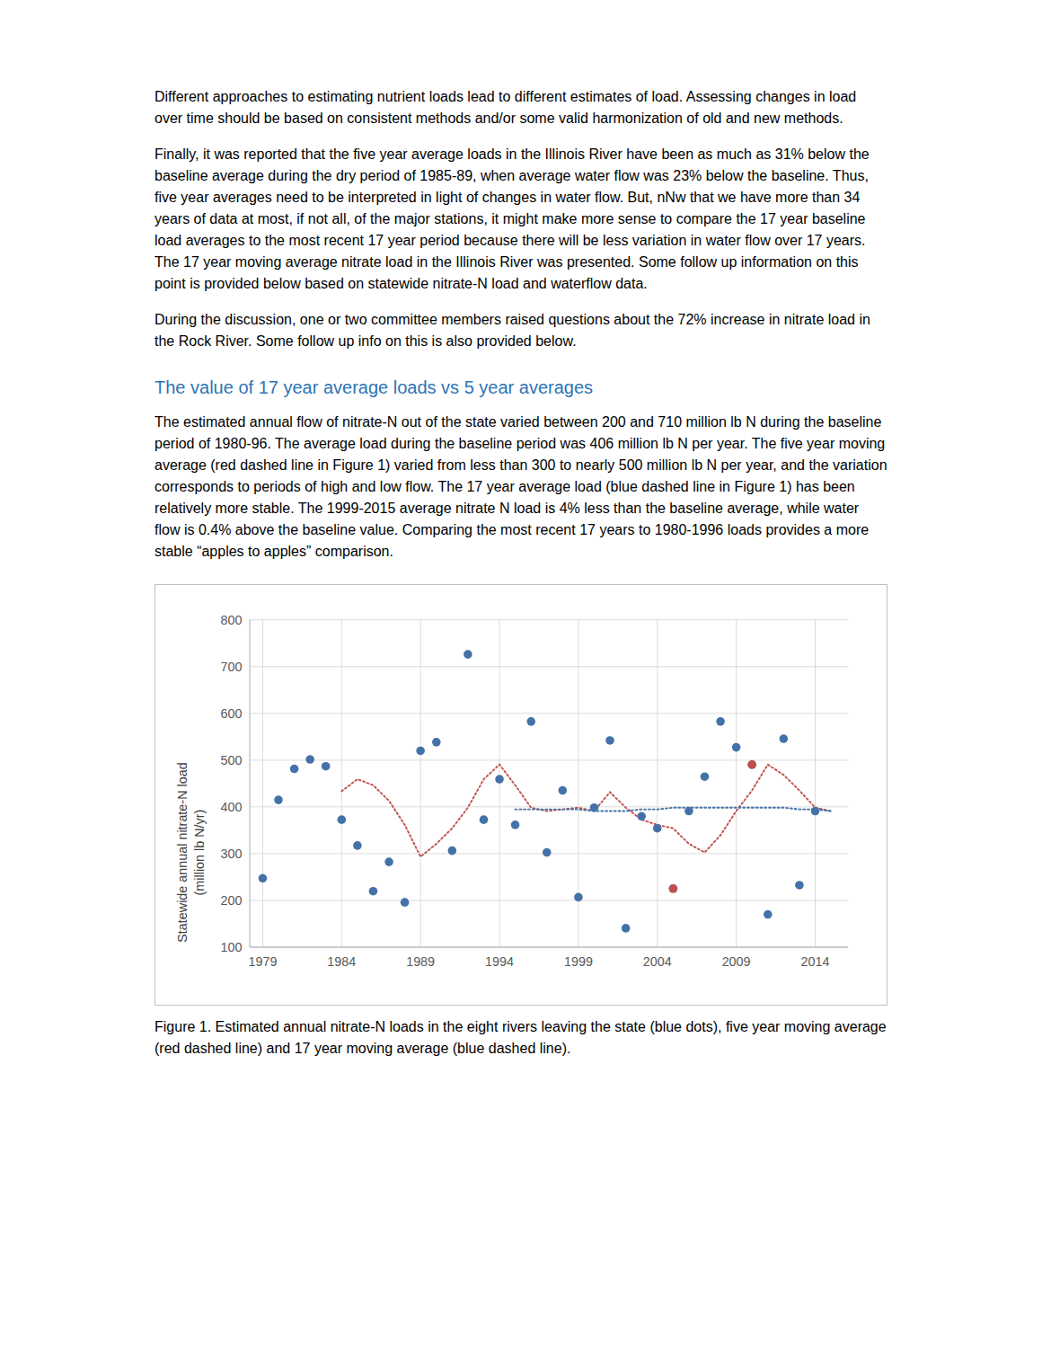Different approaches to estimating nutrient loads lead to different estimates of load. Assessing changes in load over time should be based on consistent methods and/or some valid harmonization of old and new methods.
Finally, it was reported that the five year average loads in the Illinois River have been as much as 31% below the baseline average during the dry period of 1985-89, when average water flow was 23% below the baseline. Thus, five year averages need to be interpreted in light of changes in water flow. But, nNw that we have more than 34 years of data at most, if not all, of the major stations, it might make more sense to compare the 17 year baseline load averages to the most recent 17 year period because there will be less variation in water flow over 17 years. The 17 year moving average nitrate load in the Illinois River was presented. Some follow up information on this point is provided below based on statewide nitrate-N load and waterflow data.
During the discussion, one or two committee members raised questions about the 72% increase in nitrate load in the Rock River. Some follow up info on this is also provided below.
The value of 17 year average loads vs 5 year averages
The estimated annual flow of nitrate-N out of the state varied between 200 and 710 million lb N during the baseline period of 1980-96. The average load during the baseline period was 406 million lb N per year. The five year moving average (red dashed line in Figure 1) varied from less than 300 to nearly 500 million lb N per year, and the variation corresponds to periods of high and low flow. The 17 year average load (blue dashed line in Figure 1) has been relatively more stable. The 1999-2015 average nitrate N load is 4% less than the baseline average, while water flow is 0.4% above the baseline value. Comparing the most recent 17 years to 1980-1996 loads provides a more stable “apples to apples” comparison.
Statewide annual nitrate-N load (million lb N/yr) 800 700 600 500 400 300 200 100 1979 1984 1989 1994 1999 2004 2009 2014
Figure 1. Estimated annual nitrate-N loads in the eight rivers leaving the state (blue dots), five year moving average (red dashed line) and 17 year moving average (blue dashed line).